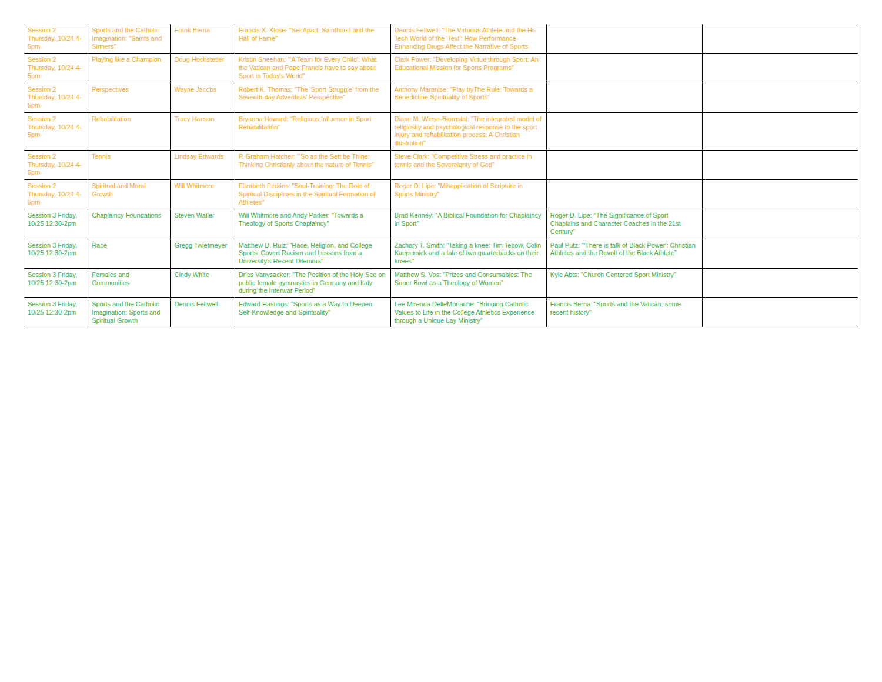| Session 2 Thursday, 10/24 4-5pm | Sports and the Catholic Imagination: "Saints and Sinners" | Frank Berna | Francis X. Klose: "Set Apart: Sainthood and the Hall of Fame" | Dennis Feltwell: "The Virtuous Athlete and the Hi-Tech World of the 'Text': How Performance-Enhancing Drugs Affect the Narrative of Sports | | |
| Session 2 Thursday, 10/24 4-5pm | Playing like a Champion | Doug Hochstetler | Kristin Sheehan: "'A Team for Every Child': What the Vatican and Pope Francis have to say about Sport in Today's World" | Clark Power: "Developing Virtue through Sport: An Educational Mission for Sports Programs" | | |
| Session 2 Thursday, 10/24 4-5pm | Perspectives | Wayne Jacobs | Robert K. Thomas: "The 'Sport Struggle' from the Seventh-day Adventists' Perspective" | Anthony Maranise: "Play byThe Rule: Towards a Benedictine Spirituality of Sports" | | |
| Session 2 Thursday, 10/24 4-5pm | Rehabilitation | Tracy Hanson | Bryanna Howard: "Religious Influence in Sport Rehabilitation" | Diane M. Wiese-Bjornstal: "The integrated model of religiosity and psychological response to the sport injury and rehabilitation process: A Christian illustration" | | |
| Session 2 Thursday, 10/24 4-5pm | Tennis | Lindsay Edwards | P. Graham Hatcher: "'So as the Sett be Thine: Thinking Christianly about the nature of Tennis" | Steve Clark: "Competitive Stress and practice in tennis and the Sovereignty of God" | | |
| Session 2 Thursday, 10/24 4-5pm | Spiritual and Moral Growth | Will Whitmore | Elizabeth Perkins: "Soul-Training: The Role of Spiritual Disciplines in the Spiritual Formation of Athletes" | Roger D. Lipe: "Misapplication of Scripture in Sports Ministry" | | |
| Session 3 Friday, 10/25 12:30-2pm | Chaplaincy Foundations | Steven Waller | Will Whitmore and Andy Parker: "Towards a Theology of Sports Chaplaincy" | Brad Kenney: "A Biblical Foundation for Chaplaincy in Sport" | Roger D. Lipe: "The Significance of Sport Chaplains and Character Coaches in the 21st Century" | |
| Session 3 Friday, 10/25 12:30-2pm | Race | Gregg Twietmeyer | Matthew D. Ruiz: "Race, Religion, and College Sports: Covert Racism and Lessons from a University's Recent Dilemma" | Zachary T. Smith: "Taking a knee: Tim Tebow, Colin Kaepernick and a tale of two quarterbacks on their knees" | Paul Putz: "'There is talk of Black Power': Christian Athletes and the Revolt of the Black Athlete" | |
| Session 3 Friday, 10/25 12:30-2pm | Females and Communities | Cindy White | Dries Vanysacker: "The Position of the Holy See on public female gymnastics in Germany and Italy during the Interwar Period" | Matthew S. Vos: "Prizes and Consumables: The Super Bowl as a Theology of Women" | Kyle Abts: "Church Centered Sport Ministry" | |
| Session 3 Friday, 10/25 12:30-2pm | Sports and the Catholic Imagination: Sports and Spiritual Growth | Dennis Feltwell | Edward Hastings: "Sports as a Way to Deepen Self-Knowledge and Spirituality" | Lee Mirenda DelleMonache: "Bringing Catholic Values to Life in the College Athletics Experience through a Unique Lay Ministry" | Francis Berna: "Sports and the Vatican: some recent history" | |